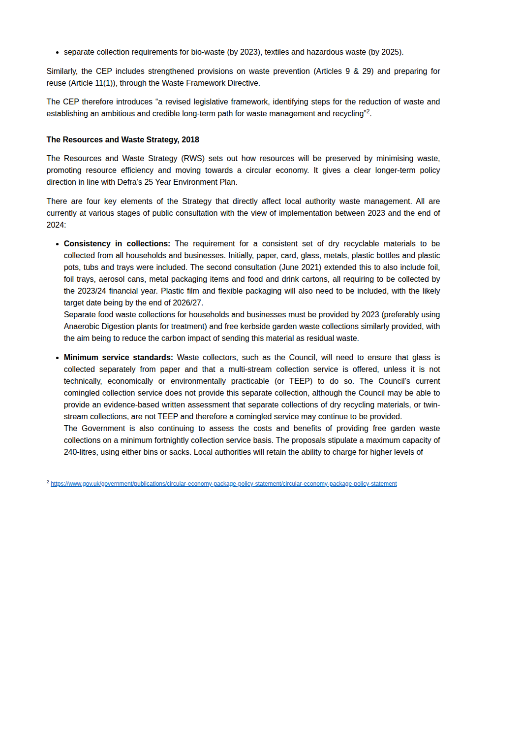separate collection requirements for bio-waste (by 2023), textiles and hazardous waste (by 2025).
Similarly, the CEP includes strengthened provisions on waste prevention (Articles 9 & 29) and preparing for reuse (Article 11(1)), through the Waste Framework Directive.
The CEP therefore introduces “a revised legislative framework, identifying steps for the reduction of waste and establishing an ambitious and credible long-term path for waste management and recycling”2.
The Resources and Waste Strategy, 2018
The Resources and Waste Strategy (RWS) sets out how resources will be preserved by minimising waste, promoting resource efficiency and moving towards a circular economy. It gives a clear longer-term policy direction in line with Defra’s 25 Year Environment Plan.
There are four key elements of the Strategy that directly affect local authority waste management. All are currently at various stages of public consultation with the view of implementation between 2023 and the end of 2024:
Consistency in collections: The requirement for a consistent set of dry recyclable materials to be collected from all households and businesses. Initially, paper, card, glass, metals, plastic bottles and plastic pots, tubs and trays were included. The second consultation (June 2021) extended this to also include foil, foil trays, aerosol cans, metal packaging items and food and drink cartons, all requiring to be collected by the 2023/24 financial year. Plastic film and flexible packaging will also need to be included, with the likely target date being by the end of 2026/27.
Separate food waste collections for households and businesses must be provided by 2023 (preferably using Anaerobic Digestion plants for treatment) and free kerbside garden waste collections similarly provided, with the aim being to reduce the carbon impact of sending this material as residual waste.
Minimum service standards: Waste collectors, such as the Council, will need to ensure that glass is collected separately from paper and that a multi-stream collection service is offered, unless it is not technically, economically or environmentally practicable (or TEEP) to do so. The Council’s current comingled collection service does not provide this separate collection, although the Council may be able to provide an evidence-based written assessment that separate collections of dry recycling materials, or twin-stream collections, are not TEEP and therefore a comingled service may continue to be provided.
The Government is also continuing to assess the costs and benefits of providing free garden waste collections on a minimum fortnightly collection service basis. The proposals stipulate a maximum capacity of 240-litres, using either bins or sacks. Local authorities will retain the ability to charge for higher levels of
2 https://www.gov.uk/government/publications/circular-economy-package-policy-statement/circular-economy-package-policy-statement